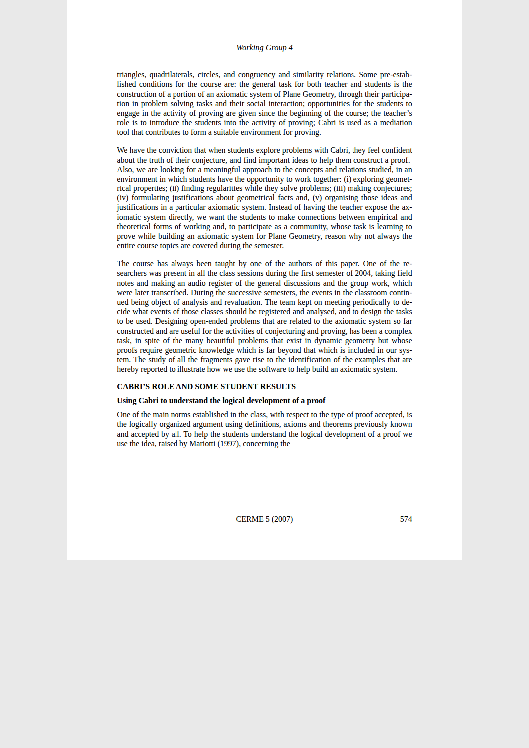Working Group 4
triangles, quadrilaterals, circles, and congruency and similarity relations. Some pre-established conditions for the course are: the general task for both teacher and students is the construction of a portion of an axiomatic system of Plane Geometry, through their participation in problem solving tasks and their social interaction; opportunities for the students to engage in the activity of proving are given since the beginning of the course; the teacher’s role is to introduce the students into the activity of proving; Cabri is used as a mediation tool that contributes to form a suitable environment for proving.
We have the conviction that when students explore problems with Cabri, they feel confident about the truth of their conjecture, and find important ideas to help them construct a proof. Also, we are looking for a meaningful approach to the concepts and relations studied, in an environment in which students have the opportunity to work together: (i) exploring geometrical properties; (ii) finding regularities while they solve problems; (iii) making conjectures; (iv) formulating justifications about geometrical facts and, (v) organising those ideas and justifications in a particular axiomatic system. Instead of having the teacher expose the axiomatic system directly, we want the students to make connections between empirical and theoretical forms of working and, to participate as a community, whose task is learning to prove while building an axiomatic system for Plane Geometry, reason why not always the entire course topics are covered during the semester.
The course has always been taught by one of the authors of this paper. One of the researchers was present in all the class sessions during the first semester of 2004, taking field notes and making an audio register of the general discussions and the group work, which were later transcribed. During the successive semesters, the events in the classroom continued being object of analysis and revaluation. The team kept on meeting periodically to decide what events of those classes should be registered and analysed, and to design the tasks to be used. Designing open-ended problems that are related to the axiomatic system so far constructed and are useful for the activities of conjecturing and proving, has been a complex task, in spite of the many beautiful problems that exist in dynamic geometry but whose proofs require geometric knowledge which is far beyond that which is included in our system. The study of all the fragments gave rise to the identification of the examples that are hereby reported to illustrate how we use the software to help build an axiomatic system.
Cabri’s role and some student results
Using Cabri to understand the logical development of a proof
One of the main norms established in the class, with respect to the type of proof accepted, is the logically organized argument using definitions, axioms and theorems previously known and accepted by all. To help the students understand the logical development of a proof we use the idea, raised by Mariotti (1997), concerning the
CERME 5 (2007)
574